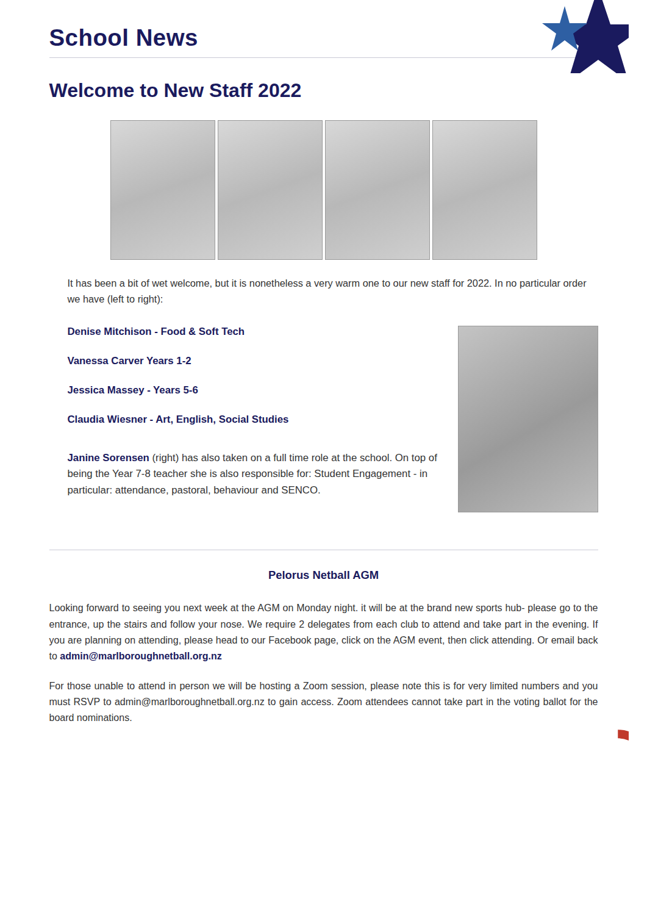School News
Welcome to New Staff 2022
It has been a bit of wet welcome, but it is nonetheless a very warm one to our new staff for 2022. In no particular order we have (left to right):
Denise Mitchison - Food & Soft Tech
Vanessa Carver Years 1-2
Jessica Massey - Years 5-6
Claudia Wiesner - Art, English, Social Studies
Janine Sorensen (right) has also taken on a full time role at the school. On top of being the Year 7-8 teacher she is also responsible for: Student Engagement - in particular: attendance, pastoral, behaviour and SENCO.
Pelorus Netball AGM
Looking forward to seeing you next week at the AGM on Monday night. it will be at the brand new sports hub- please go to the entrance, up the stairs and follow your nose. We require 2 delegates from each club to attend and take part in the evening. If you are planning on attending, please head to our Facebook page, click on the AGM event, then click attending. Or email back to admin@marlboroughnetball.org.nz
For those unable to attend in person we will be hosting a Zoom session, please note this is for very limited numbers and you must RSVP to admin@marlboroughnetball.org.nz to gain access. Zoom attendees cannot take part in the voting ballot for the board nominations.